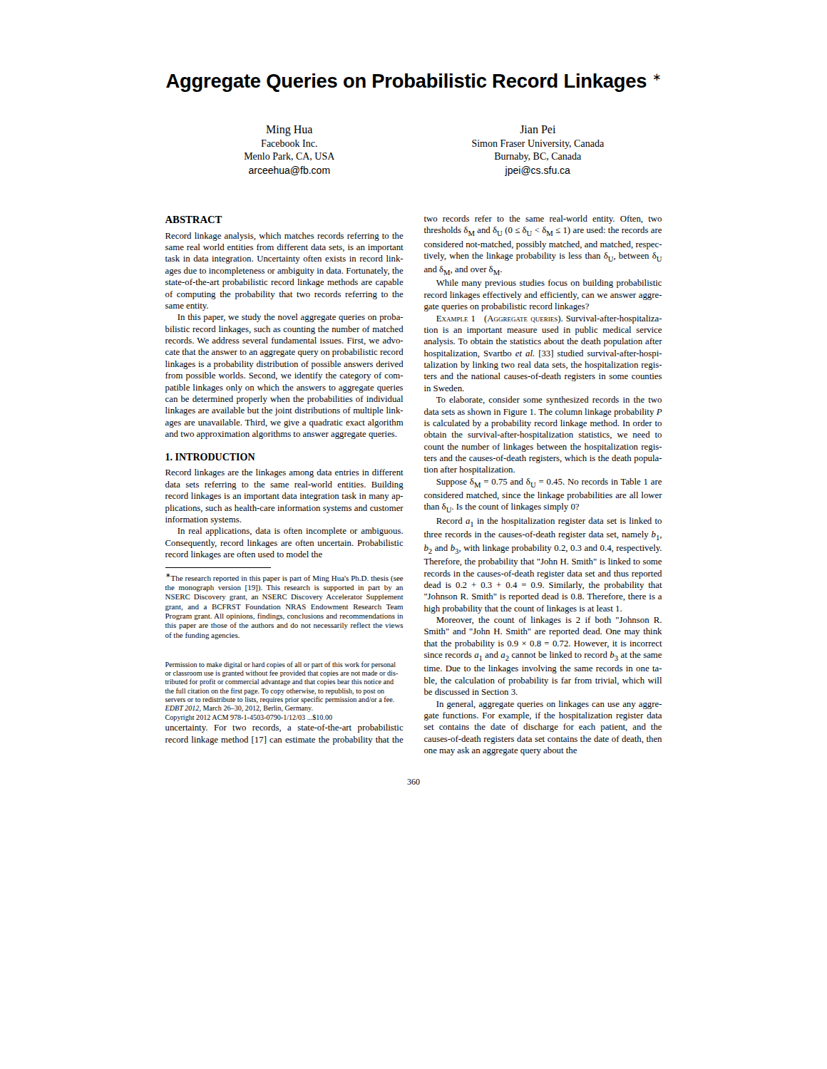Aggregate Queries on Probabilistic Record Linkages ∗
| Ming Hua Facebook Inc. Menlo Park, CA, USA arceehua@fb.com | Jian Pei Simon Fraser University, Canada Burnaby, BC, Canada jpei@cs.sfu.ca |
ABSTRACT
Record linkage analysis, which matches records referring to the same real world entities from different data sets, is an important task in data integration. Uncertainty often exists in record linkages due to incompleteness or ambiguity in data. Fortunately, the state-of-the-art probabilistic record linkage methods are capable of computing the probability that two records referring to the same entity.
In this paper, we study the novel aggregate queries on probabilistic record linkages, such as counting the number of matched records. We address several fundamental issues. First, we advocate that the answer to an aggregate query on probabilistic record linkages is a probability distribution of possible answers derived from possible worlds. Second, we identify the category of compatible linkages only on which the answers to aggregate queries can be determined properly when the probabilities of individual linkages are available but the joint distributions of multiple linkages are unavailable. Third, we give a quadratic exact algorithm and two approximation algorithms to answer aggregate queries.
1. INTRODUCTION
Record linkages are the linkages among data entries in different data sets referring to the same real-world entities. Building record linkages is an important data integration task in many applications, such as health-care information systems and customer information systems.
In real applications, data is often incomplete or ambiguous. Consequently, record linkages are often uncertain. Probabilistic record linkages are often used to model the
∗The research reported in this paper is part of Ming Hua's Ph.D. thesis (see the monograph version [19]). This research is supported in part by an NSERC Discovery grant, an NSERC Discovery Accelerator Supplement grant, and a BCFRST Foundation NRAS Endowment Research Team Program grant. All opinions, findings, conclusions and recommendations in this paper are those of the authors and do not necessarily reflect the views of the funding agencies.
Permission to make digital or hard copies of all or part of this work for personal or classroom use is granted without fee provided that copies are not made or distributed for profit or commercial advantage and that copies bear this notice and the full citation on the first page. To copy otherwise, to republish, to post on servers or to redistribute to lists, requires prior specific permission and/or a fee.
EDBT 2012, March 26–30, 2012, Berlin, Germany.
Copyright 2012 ACM 978-1-4503-0790-1/12/03 ...$10.00
uncertainty. For two records, a state-of-the-art probabilistic record linkage method [17] can estimate the probability that the two records refer to the same real-world entity. Often, two thresholds δM and δU (0 ≤ δU < δM ≤ 1) are used: the records are considered not-matched, possibly matched, and matched, respectively, when the linkage probability is less than δU, between δU and δM, and over δM.
While many previous studies focus on building probabilistic record linkages effectively and efficiently, can we answer aggregate queries on probabilistic record linkages?
Example 1 (Aggregate queries). Survival-after-hospitalization is an important measure used in public medical service analysis. To obtain the statistics about the death population after hospitalization, Svartbo et al. [33] studied survival-after-hospitalization by linking two real data sets, the hospitalization registers and the national causes-of-death registers in some counties in Sweden.
To elaborate, consider some synthesized records in the two data sets as shown in Figure 1. The column linkage probability P is calculated by a probability record linkage method. In order to obtain the survival-after-hospitalization statistics, we need to count the number of linkages between the hospitalization registers and the causes-of-death registers, which is the death population after hospitalization.
Suppose δM = 0.75 and δU = 0.45. No records in Table 1 are considered matched, since the linkage probabilities are all lower than δU. Is the count of linkages simply 0?
Record a1 in the hospitalization register data set is linked to three records in the causes-of-death register data set, namely b1, b2 and b3, with linkage probability 0.2, 0.3 and 0.4, respectively. Therefore, the probability that "John H. Smith" is linked to some records in the causes-of-death register data set and thus reported dead is 0.2 + 0.3 + 0.4 = 0.9. Similarly, the probability that "Johnson R. Smith" is reported dead is 0.8. Therefore, there is a high probability that the count of linkages is at least 1.
Moreover, the count of linkages is 2 if both "Johnson R. Smith" and "John H. Smith" are reported dead. One may think that the probability is 0.9 × 0.8 = 0.72. However, it is incorrect since records a1 and a2 cannot be linked to record b3 at the same time. Due to the linkages involving the same records in one table, the calculation of probability is far from trivial, which will be discussed in Section 3.
In general, aggregate queries on linkages can use any aggregate functions. For example, if the hospitalization register data set contains the date of discharge for each patient, and the causes-of-death registers data set contains the date of death, then one may ask an aggregate query about the
360